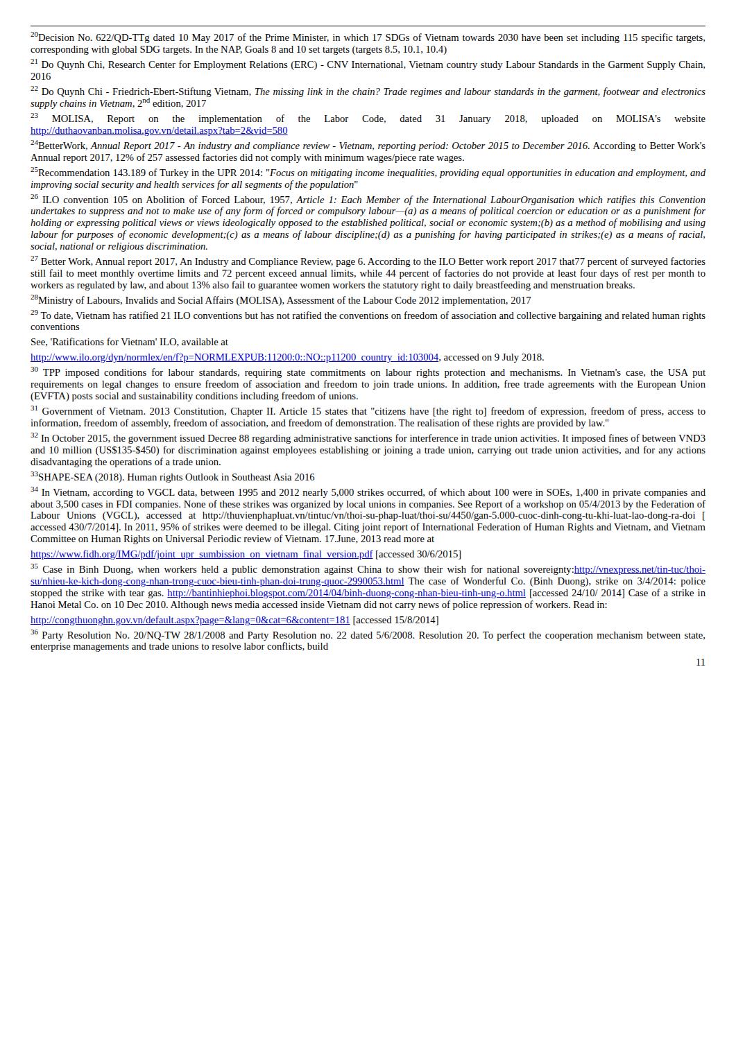20Decision No. 622/QD-TTg dated 10 May 2017 of the Prime Minister, in which 17 SDGs of Vietnam towards 2030 have been set including 115 specific targets, corresponding with global SDG targets. In the NAP, Goals 8 and 10 set targets (targets 8.5, 10.1, 10.4)
21 Do Quynh Chi, Research Center for Employment Relations (ERC) - CNV International, Vietnam country study Labour Standards in the Garment Supply Chain, 2016
22 Do Quynh Chi - Friedrich-Ebert-Stiftung Vietnam, The missing link in the chain? Trade regimes and labour standards in the garment, footwear and electronics supply chains in Vietnam, 2nd edition, 2017
23 MOLISA, Report on the implementation of the Labor Code, dated 31 January 2018, uploaded on MOLISA's website http://duthaovanban.molisa.gov.vn/detail.aspx?tab=2&vid=580
24BetterWork, Annual Report 2017 - An industry and compliance review - Vietnam, reporting period: October 2015 to December 2016. According to Better Work's Annual report 2017, 12% of 257 assessed factories did not comply with minimum wages/piece rate wages.
25Recommendation 143.189 of Turkey in the UPR 2014: "Focus on mitigating income inequalities, providing equal opportunities in education and employment, and improving social security and health services for all segments of the population"
26 ILO convention 105 on Abolition of Forced Labour, 1957, Article 1: Each Member of the International LabourOrganisation which ratifies this Convention undertakes to suppress and not to make use of any form of forced or compulsory labour—(a) as a means of political coercion or education or as a punishment for holding or expressing political views or views ideologically opposed to the established political, social or economic system;(b) as a method of mobilising and using labour for purposes of economic development;(c) as a means of labour discipline;(d) as a punishing for having participated in strikes;(e) as a means of racial, social, national or religious discrimination.
27 Better Work, Annual report 2017, An Industry and Compliance Review, page 6. According to the ILO Better work report 2017 that77 percent of surveyed factories still fail to meet monthly overtime limits and 72 percent exceed annual limits, while 44 percent of factories do not provide at least four days of rest per month to workers as regulated by law, and about 13% also fail to guarantee women workers the statutory right to daily breastfeeding and menstruation breaks.
28Ministry of Labours, Invalids and Social Affairs (MOLISA), Assessment of the Labour Code 2012 implementation, 2017
29 To date, Vietnam has ratified 21 ILO conventions but has not ratified the conventions on freedom of association and collective bargaining and related human rights conventions
See, 'Ratifications for Vietnam' ILO, available at
http://www.ilo.org/dyn/normlex/en/f?p=NORMLEXPUB:11200:0::NO::p11200_country_id:103004, accessed on 9 July 2018.
30 TPP imposed conditions for labour standards, requiring state commitments on labour rights protection and mechanisms. In Vietnam's case, the USA put requirements on legal changes to ensure freedom of association and freedom to join trade unions. In addition, free trade agreements with the European Union (EVFTA) posts social and sustainability conditions including freedom of unions.
31 Government of Vietnam. 2013 Constitution, Chapter II. Article 15 states that "citizens have [the right to] freedom of expression, freedom of press, access to information, freedom of assembly, freedom of association, and freedom of demonstration. The realisation of these rights are provided by law."
32 In October 2015, the government issued Decree 88 regarding administrative sanctions for interference in trade union activities. It imposed fines of between VND3 and 10 million (US$135-$450) for discrimination against employees establishing or joining a trade union, carrying out trade union activities, and for any actions disadvantaging the operations of a trade union.
33SHAPE-SEA (2018). Human rights Outlook in Southeast Asia 2016
34 In Vietnam, according to VGCL data, between 1995 and 2012 nearly 5,000 strikes occurred, of which about 100 were in SOEs, 1,400 in private companies and about 3,500 cases in FDI companies. None of these strikes was organized by local unions in companies. See Report of a workshop on 05/4/2013 by the Federation of Labour Unions (VGCL), accessed at http://thuvienphapluat.vn/tintuc/vn/thoi-su-phap-luat/thoi-su/4450/gan-5.000-cuoc-dinh-cong-tu-khi-luat-lao-dong-ra-doi [ accessed 430/7/2014]. In 2011, 95% of strikes were deemed to be illegal. Citing joint report of International Federation of Human Rights and Vietnam, and Vietnam Committee on Human Rights on Universal Periodic review of Vietnam. 17.June, 2013 read more at
https://www.fidh.org/IMG/pdf/joint_upr_sumbission_on_vietnam_final_version.pdf [accessed 30/6/2015]
35 Case in Binh Duong, when workers held a public demonstration against China to show their wish for national sovereignty:http://vnexpress.net/tin-tuc/thoi-su/nhieu-ke-kich-dong-cong-nhan-trong-cuoc-bieu-tinh-phan-doi-trung-quoc-2990053.html The case of Wonderful Co. (Binh Duong), strike on 3/4/2014: police stopped the strike with tear gas. http://bantinhiephoi.blogspot.com/2014/04/binh-duong-cong-nhan-bieu-tinh-ung-o.html [accessed 24/10/ 2014] Case of a strike in Hanoi Metal Co. on 10 Dec 2010. Although news media accessed inside Vietnam did not carry news of police repression of workers. Read in:
http://congthuonghn.gov.vn/default.aspx?page=&lang=0&cat=6&content=181 [accessed 15/8/2014]
36 Party Resolution No. 20/NQ-TW 28/1/2008 and Party Resolution no. 22 dated 5/6/2008. Resolution 20. To perfect the cooperation mechanism between state, enterprise managements and trade unions to resolve labor conflicts, build
11